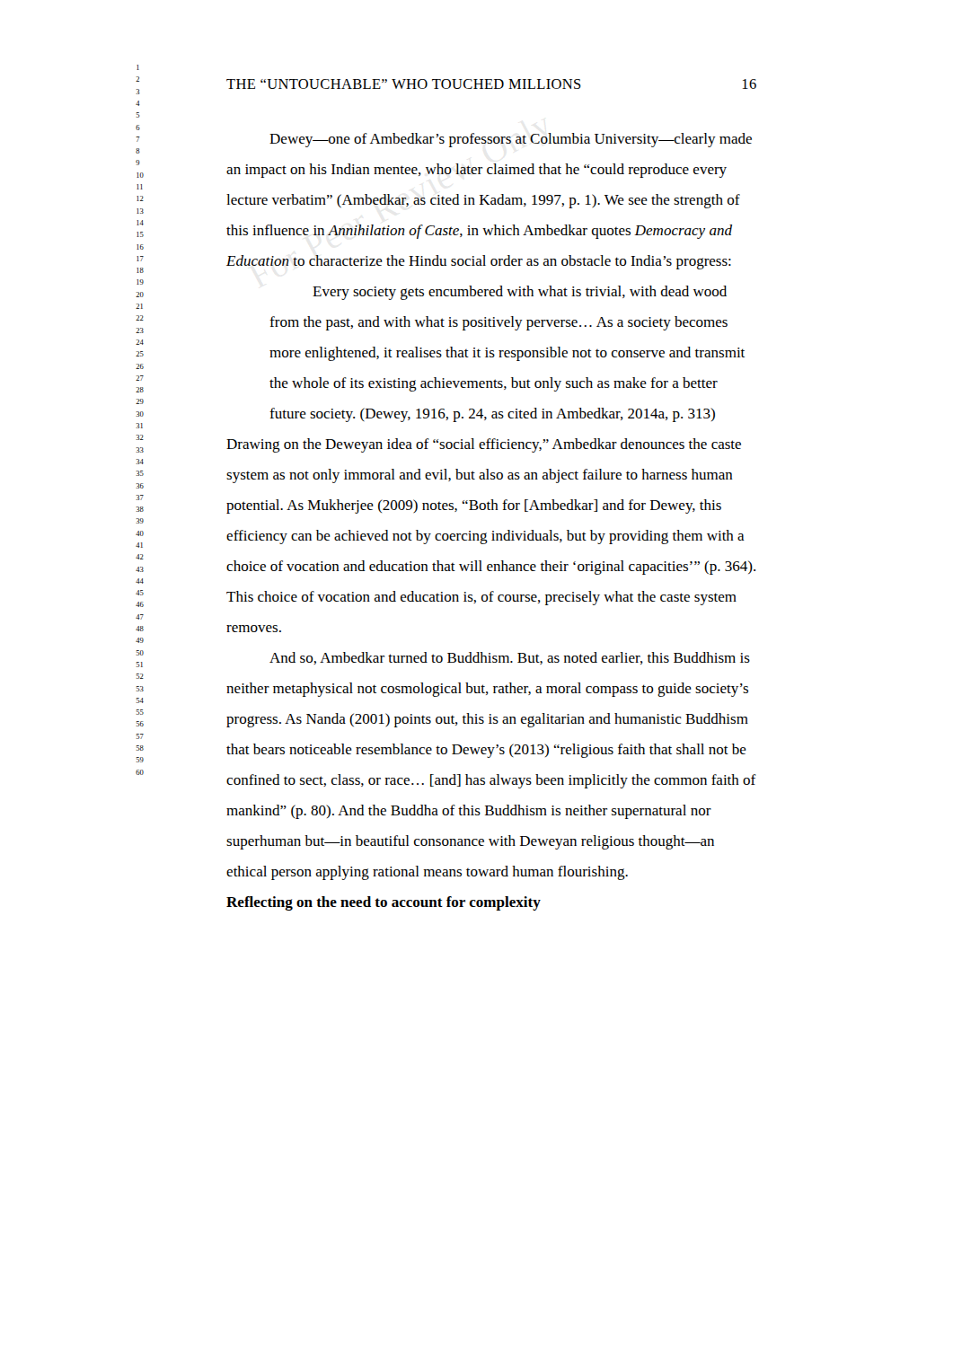123456789101112131415161718192021222324252627282930313233343536373839404142434445464748495051525354555657585960
For Peer Review Only
The “Untouchable” Who Touched Millions 16
Dewey—one of Ambedkar’s professors at Columbia University—clearly made an impact on his Indian mentee, who later claimed that he “could reproduce every lecture verbatim” (Ambedkar, as cited in Kadam, 1997, p. 1). We see the strength of this influence in Annihilation of Caste, in which Ambedkar quotes Democracy and Education to characterize the Hindu social order as an obstacle to India’s progress:
Every society gets encumbered with what is trivial, with dead wood from the past, and with what is positively perverse… As a society becomes more enlightened, it realises that it is responsible not to conserve and transmit the whole of its existing achievements, but only such as make for a better future society. (Dewey, 1916, p. 24, as cited in Ambedkar, 2014a, p. 313)
Drawing on the Deweyan idea of “social efficiency,” Ambedkar denounces the caste system as not only immoral and evil, but also as an abject failure to harness human potential. As Mukherjee (2009) notes, “Both for [Ambedkar] and for Dewey, this efficiency can be achieved not by coercing individuals, but by providing them with a choice of vocation and education that will enhance their ‘original capacities’” (p. 364). This choice of vocation and education is, of course, precisely what the caste system removes.
And so, Ambedkar turned to Buddhism. But, as noted earlier, this Buddhism is neither metaphysical not cosmological but, rather, a moral compass to guide society’s progress. As Nanda (2001) points out, this is an egalitarian and humanistic Buddhism that bears noticeable resemblance to Dewey’s (2013) “religious faith that shall not be confined to sect, class, or race… [and] has always been implicitly the common faith of mankind” (p. 80). And the Buddha of this Buddhism is neither supernatural nor superhuman but—in beautiful consonance with Deweyan religious thought—an ethical person applying rational means toward human flourishing.
Reflecting on the need to account for complexity